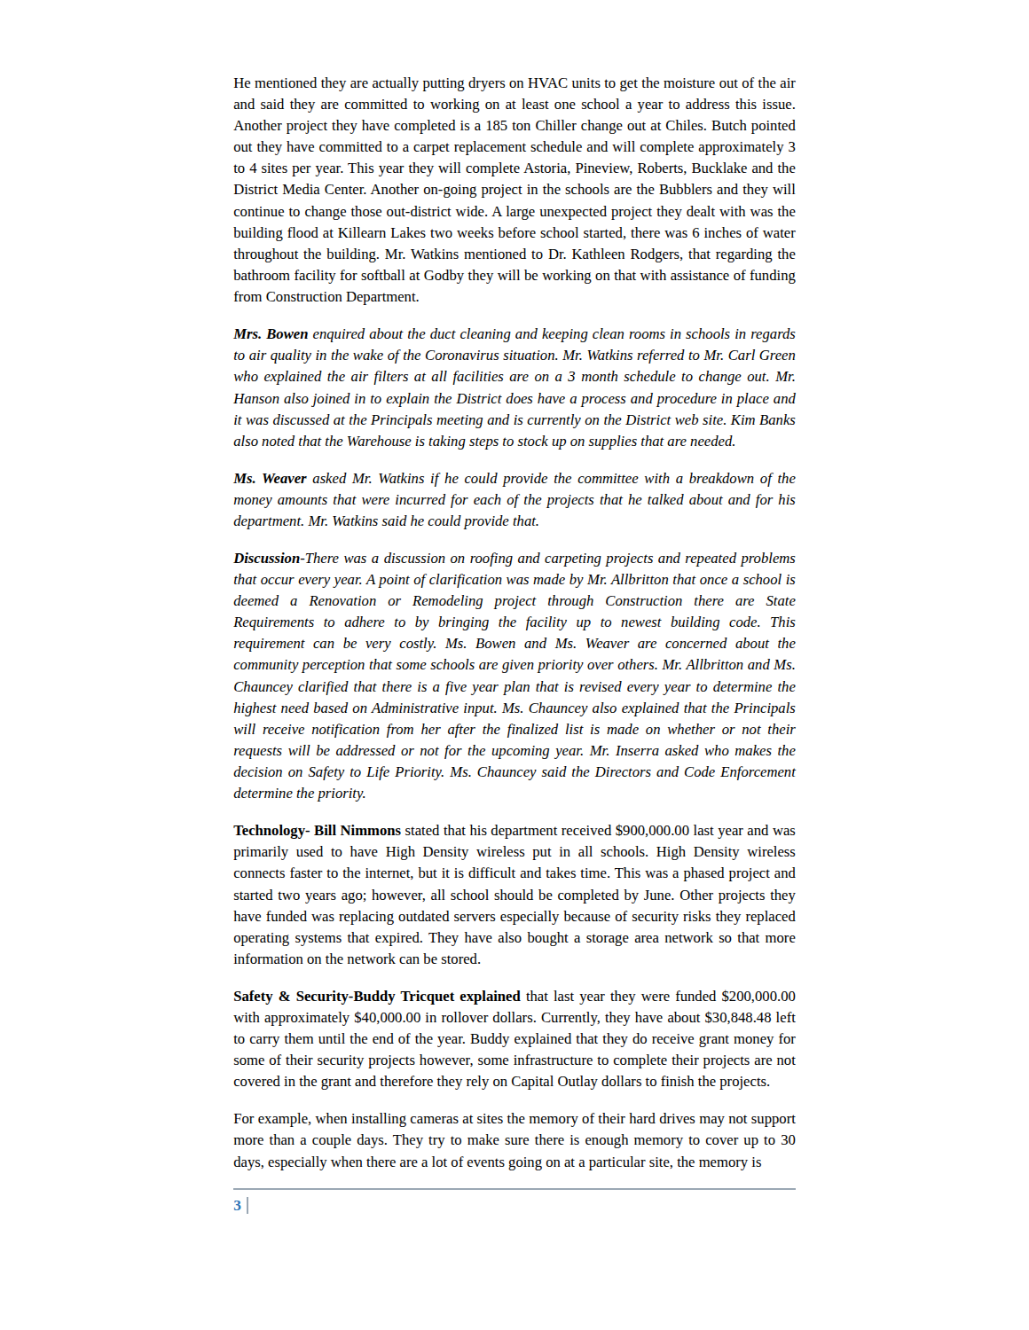He mentioned they are actually putting dryers on HVAC units to get the moisture out of the air and said they are committed to working on at least one school a year to address this issue. Another project they have completed is a 185 ton Chiller change out at Chiles. Butch pointed out they have committed to a carpet replacement schedule and will complete approximately 3 to 4 sites per year. This year they will complete Astoria, Pineview, Roberts, Bucklake and the District Media Center. Another on-going project in the schools are the Bubblers and they will continue to change those out-district wide. A large unexpected project they dealt with was the building flood at Killearn Lakes two weeks before school started, there was 6 inches of water throughout the building. Mr. Watkins mentioned to Dr. Kathleen Rodgers, that regarding the bathroom facility for softball at Godby they will be working on that with assistance of funding from Construction Department.
Mrs. Bowen enquired about the duct cleaning and keeping clean rooms in schools in regards to air quality in the wake of the Coronavirus situation. Mr. Watkins referred to Mr. Carl Green who explained the air filters at all facilities are on a 3 month schedule to change out. Mr. Hanson also joined in to explain the District does have a process and procedure in place and it was discussed at the Principals meeting and is currently on the District web site. Kim Banks also noted that the Warehouse is taking steps to stock up on supplies that are needed.
Ms. Weaver asked Mr. Watkins if he could provide the committee with a breakdown of the money amounts that were incurred for each of the projects that he talked about and for his department. Mr. Watkins said he could provide that.
Discussion-There was a discussion on roofing and carpeting projects and repeated problems that occur every year. A point of clarification was made by Mr. Allbritton that once a school is deemed a Renovation or Remodeling project through Construction there are State Requirements to adhere to by bringing the facility up to newest building code. This requirement can be very costly. Ms. Bowen and Ms. Weaver are concerned about the community perception that some schools are given priority over others. Mr. Allbritton and Ms. Chauncey clarified that there is a five year plan that is revised every year to determine the highest need based on Administrative input. Ms. Chauncey also explained that the Principals will receive notification from her after the finalized list is made on whether or not their requests will be addressed or not for the upcoming year. Mr. Inserra asked who makes the decision on Safety to Life Priority. Ms. Chauncey said the Directors and Code Enforcement determine the priority.
Technology- Bill Nimmons stated that his department received $900,000.00 last year and was primarily used to have High Density wireless put in all schools. High Density wireless connects faster to the internet, but it is difficult and takes time. This was a phased project and started two years ago; however, all school should be completed by June. Other projects they have funded was replacing outdated servers especially because of security risks they replaced operating systems that expired. They have also bought a storage area network so that more information on the network can be stored.
Safety & Security-Buddy Tricquet explained that last year they were funded $200,000.00 with approximately $40,000.00 in rollover dollars. Currently, they have about $30,848.48 left to carry them until the end of the year. Buddy explained that they do receive grant money for some of their security projects however, some infrastructure to complete their projects are not covered in the grant and therefore they rely on Capital Outlay dollars to finish the projects.
For example, when installing cameras at sites the memory of their hard drives may not support more than a couple days. They try to make sure there is enough memory to cover up to 30 days, especially when there are a lot of events going on at a particular site, the memory is
3